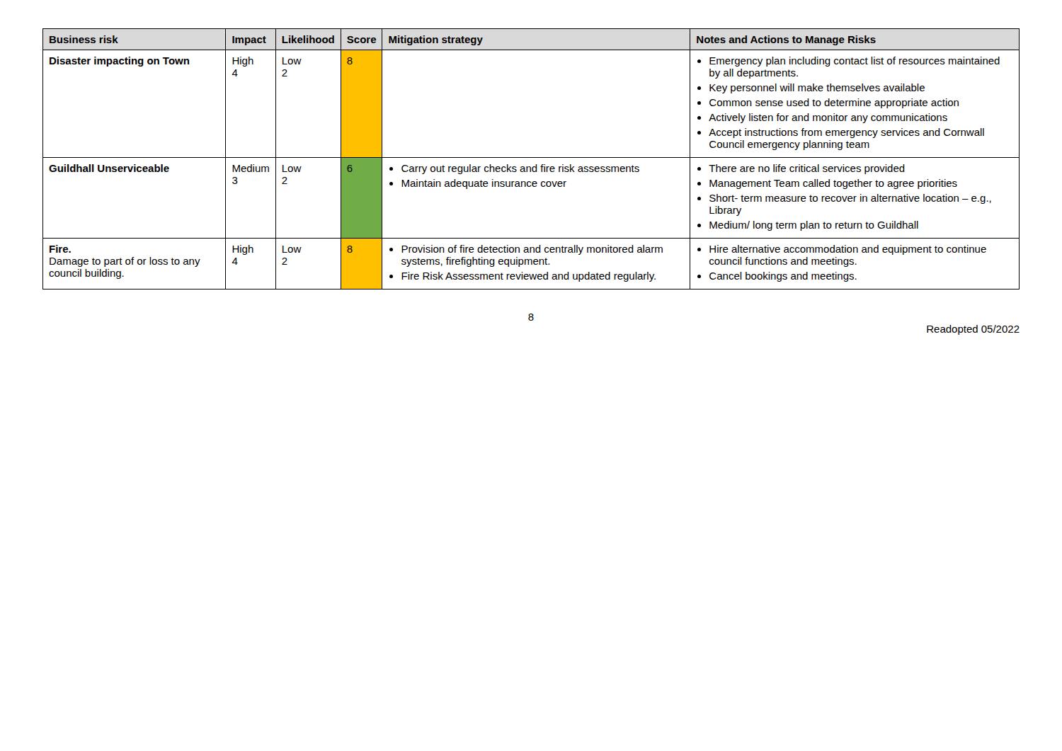| Business risk | Impact | Likelihood | Score | Mitigation strategy | Notes and Actions to Manage Risks |
| --- | --- | --- | --- | --- | --- |
| Disaster impacting on Town | High 4 | Low 2 | 8 | | Emergency plan including contact list of resources maintained by all departments. Key personnel will make themselves available Common sense used to determine appropriate action Actively listen for and monitor any communications Accept instructions from emergency services and Cornwall Council emergency planning team |
| Guildhall Unserviceable | Medium 3 | Low 2 | 6 | Carry out regular checks and fire risk assessments Maintain adequate insurance cover | There are no life critical services provided Management Team called together to agree priorities Short- term measure to recover in alternative location – e.g., Library Medium/ long term plan to return to Guildhall |
| Fire. Damage to part of or loss to any council building. | High 4 | Low 2 | 8 | Provision of fire detection and centrally monitored alarm systems, firefighting equipment. Fire Risk Assessment reviewed and updated regularly. | Hire alternative accommodation and equipment to continue council functions and meetings. Cancel bookings and meetings. |
8
Readopted 05/2022